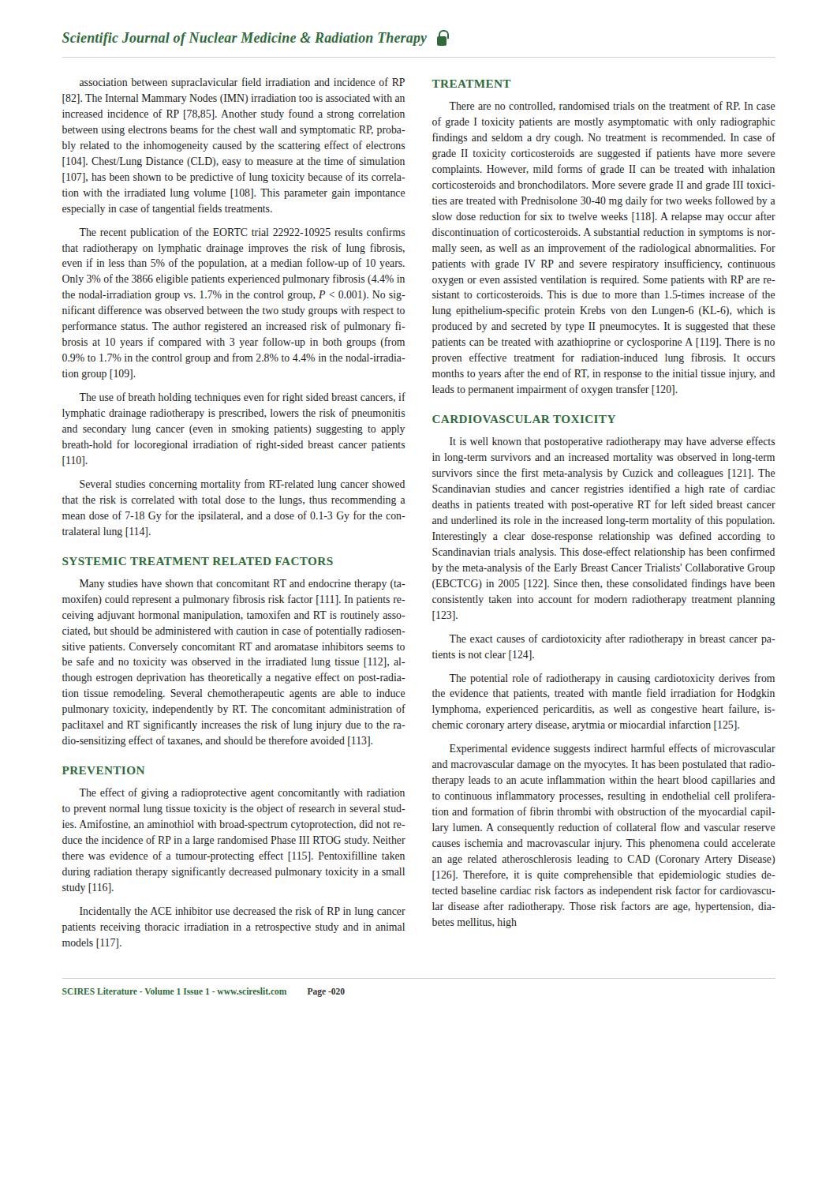Scientific Journal of Nuclear Medicine & Radiation Therapy
association between supraclavicular field irradiation and incidence of RP [82]. The Internal Mammary Nodes (IMN) irradiation too is associated with an increased incidence of RP [78,85]. Another study found a strong correlation between using electrons beams for the chest wall and symptomatic RP, probably related to the inhomogeneity caused by the scattering effect of electrons [104]. Chest/Lung Distance (CLD), easy to measure at the time of simulation [107], has been shown to be predictive of lung toxicity because of its correlation with the irradiated lung volume [108]. This parameter gain impontance especially in case of tangential fields treatments.
The recent publication of the EORTC trial 22922-10925 results confirms that radiotherapy on lymphatic drainage improves the risk of lung fibrosis, even if in less than 5% of the population, at a median follow-up of 10 years. Only 3% of the 3866 eligible patients experienced pulmonary fibrosis (4.4% in the nodal-irradiation group vs. 1.7% in the control group, P < 0.001). No significant difference was observed between the two study groups with respect to performance status. The author registered an increased risk of pulmonary fibrosis at 10 years if compared with 3 year follow-up in both groups (from 0.9% to 1.7% in the control group and from 2.8% to 4.4% in the nodal-irradiation group [109].
The use of breath holding techniques even for right sided breast cancers, if lymphatic drainage radiotherapy is prescribed, lowers the risk of pneumonitis and secondary lung cancer (even in smoking patients) suggesting to apply breath-hold for locoregional irradiation of right-sided breast cancer patients [110].
Several studies concerning mortality from RT-related lung cancer showed that the risk is correlated with total dose to the lungs, thus recommending a mean dose of 7-18 Gy for the ipsilateral, and a dose of 0.1-3 Gy for the contralateral lung [114].
Systemic Treatment Related Factors
Many studies have shown that concomitant RT and endocrine therapy (tamoxifen) could represent a pulmonary fibrosis risk factor [111]. In patients receiving adjuvant hormonal manipulation, tamoxifen and RT is routinely associated, but should be administered with caution in case of potentially radiosensitive patients. Conversely concomitant RT and aromatase inhibitors seems to be safe and no toxicity was observed in the irradiated lung tissue [112], although estrogen deprivation has theoretically a negative effect on post-radiation tissue remodeling. Several chemotherapeutic agents are able to induce pulmonary toxicity, independently by RT. The concomitant administration of paclitaxel and RT significantly increases the risk of lung injury due to the radio-sensitizing effect of taxanes, and should be therefore avoided [113].
Prevention
The effect of giving a radioprotective agent concomitantly with radiation to prevent normal lung tissue toxicity is the object of research in several studies. Amifostine, an aminothiol with broad-spectrum cytoprotection, did not reduce the incidence of RP in a large randomised Phase III RTOG study. Neither there was evidence of a tumour-protecting effect [115]. Pentoxifilline taken during radiation therapy significantly decreased pulmonary toxicity in a small study [116].
Incidentally the ACE inhibitor use decreased the risk of RP in lung cancer patients receiving thoracic irradiation in a retrospective study and in animal models [117].
Treatment
There are no controlled, randomised trials on the treatment of RP. In case of grade I toxicity patients are mostly asymptomatic with only radiographic findings and seldom a dry cough. No treatment is recommended. In case of grade II toxicity corticosteroids are suggested if patients have more severe complaints. However, mild forms of grade II can be treated with inhalation corticosteroids and bronchodilators. More severe grade II and grade III toxicities are treated with Prednisolone 30-40 mg daily for two weeks followed by a slow dose reduction for six to twelve weeks [118]. A relapse may occur after discontinuation of corticosteroids. A substantial reduction in symptoms is normally seen, as well as an improvement of the radiological abnormalities. For patients with grade IV RP and severe respiratory insufficiency, continuous oxygen or even assisted ventilation is required. Some patients with RP are resistant to corticosteroids. This is due to more than 1.5-times increase of the lung epithelium-specific protein Krebs von den Lungen-6 (KL-6), which is produced by and secreted by type II pneumocytes. It is suggested that these patients can be treated with azathioprine or cyclosporine A [119]. There is no proven effective treatment for radiation-induced lung fibrosis. It occurs months to years after the end of RT, in response to the initial tissue injury, and leads to permanent impairment of oxygen transfer [120].
Cardiovascular Toxicity
It is well known that postoperative radiotherapy may have adverse effects in long-term survivors and an increased mortality was observed in long-term survivors since the first meta-analysis by Cuzick and colleagues [121]. The Scandinavian studies and cancer registries identified a high rate of cardiac deaths in patients treated with post-operative RT for left sided breast cancer and underlined its role in the increased long-term mortality of this population. Interestingly a clear dose-response relationship was defined according to Scandinavian trials analysis. This dose-effect relationship has been confirmed by the meta-analysis of the Early Breast Cancer Trialists' Collaborative Group (EBCTCG) in 2005 [122]. Since then, these consolidated findings have been consistently taken into account for modern radiotherapy treatment planning [123].
The exact causes of cardiotoxicity after radiotherapy in breast cancer patients is not clear [124].
The potential role of radiotherapy in causing cardiotoxicity derives from the evidence that patients, treated with mantle field irradiation for Hodgkin lymphoma, experienced pericarditis, as well as congestive heart failure, ischemic coronary artery disease, arytmia or miocardial infarction [125].
Experimental evidence suggests indirect harmful effects of microvascular and macrovascular damage on the myocytes. It has been postulated that radiotherapy leads to an acute inflammation within the heart blood capillaries and to continuous inflammatory processes, resulting in endothelial cell proliferation and formation of fibrin thrombi with obstruction of the myocardial capillary lumen. A consequently reduction of collateral flow and vascular reserve causes ischemia and macrovascular injury. This phenomena could accelerate an age related atheroschlerosis leading to CAD (Coronary Artery Disease) [126]. Therefore, it is quite comprehensible that epidemiologic studies detected baseline cardiac risk factors as independent risk factor for cardiovascular disease after radiotherapy. Those risk factors are age, hypertension, diabetes mellitus, high
SCIRES Literature - Volume 1 Issue 1 - www.scireslit.com Page -020